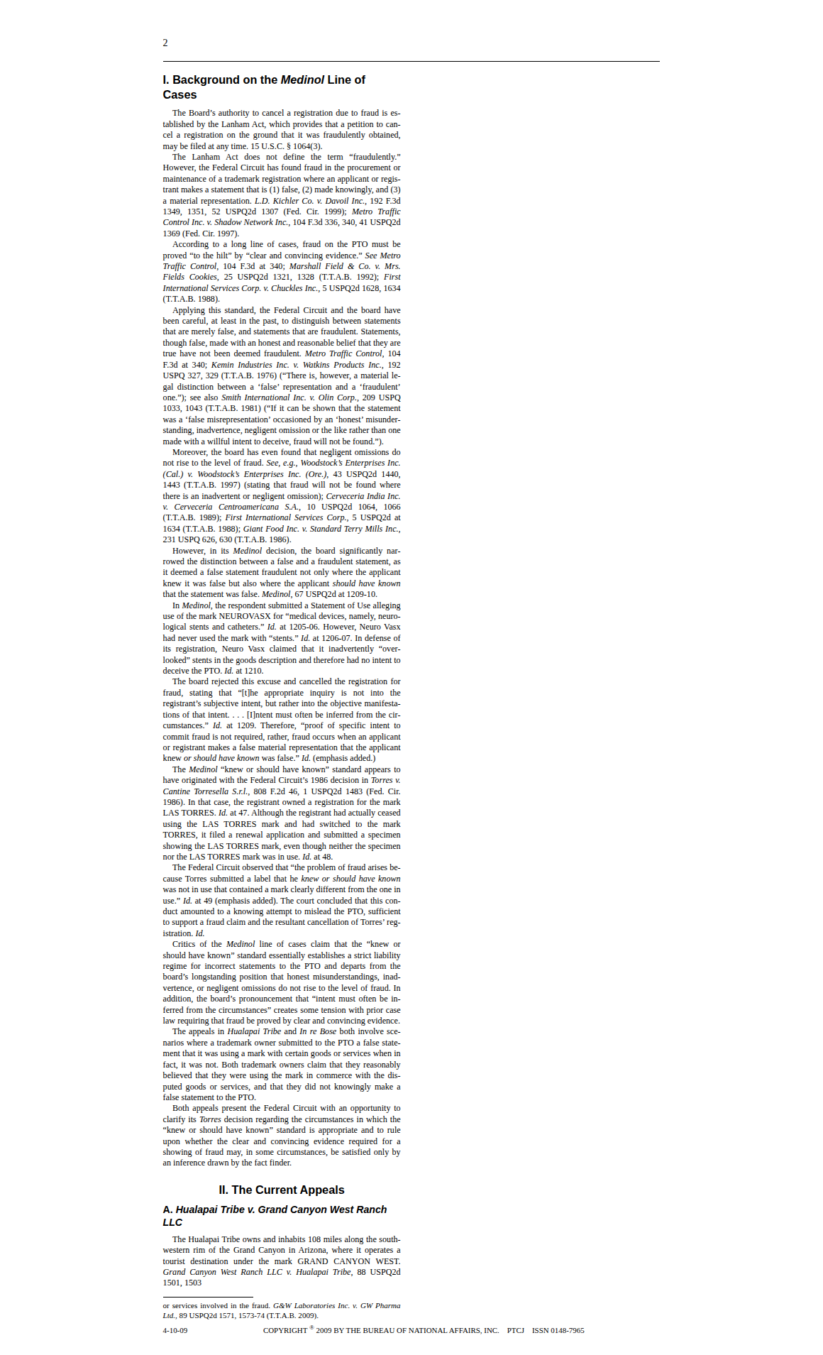2
I. Background on the Medinol Line of Cases
The Board’s authority to cancel a registration due to fraud is established by the Lanham Act, which provides that a petition to cancel a registration on the ground that it was fraudulently obtained, may be filed at any time. 15 U.S.C. § 1064(3).
The Lanham Act does not define the term “fraudulently.” However, the Federal Circuit has found fraud in the procurement or maintenance of a trademark registration where an applicant or registrant makes a statement that is (1) false, (2) made knowingly, and (3) a material representation. L.D. Kichler Co. v. Davoil Inc., 192 F.3d 1349, 1351, 52 USPQ2d 1307 (Fed. Cir. 1999); Metro Traffic Control Inc. v. Shadow Network Inc., 104 F.3d 336, 340, 41 USPQ2d 1369 (Fed. Cir. 1997).
According to a long line of cases, fraud on the PTO must be proved “to the hilt” by “clear and convincing evidence.” See Metro Traffic Control, 104 F.3d at 340; Marshall Field & Co. v. Mrs. Fields Cookies, 25 USPQ2d 1321, 1328 (T.T.A.B. 1992); First International Services Corp. v. Chuckles Inc., 5 USPQ2d 1628, 1634 (T.T.A.B. 1988).
Applying this standard, the Federal Circuit and the board have been careful, at least in the past, to distinguish between statements that are merely false, and statements that are fraudulent. Statements, though false, made with an honest and reasonable belief that they are true have not been deemed fraudulent. Metro Traffic Control, 104 F.3d at 340; Kemin Industries Inc. v. Watkins Products Inc., 192 USPQ 327, 329 (T.T.A.B. 1976) (“There is, however, a material legal distinction between a ‘false’ representation and a ‘fraudulent’ one.”); see also Smith International Inc. v. Olin Corp., 209 USPQ 1033, 1043 (T.T.A.B. 1981) (“If it can be shown that the statement was a ‘false misrepresentation’ occasioned by an ‘honest’ misunderstanding, inadvertence, negligent omission or the like rather than one made with a willful intent to deceive, fraud will not be found.”).
Moreover, the board has even found that negligent omissions do not rise to the level of fraud. See, e.g., Woodstock’s Enterprises Inc. (Cal.) v. Woodstock’s Enterprises Inc. (Ore.), 43 USPQ2d 1440, 1443 (T.T.A.B. 1997) (stating that fraud will not be found where there is an inadvertent or negligent omission); Cerveceria India Inc. v. Cerveceria Centroamericana S.A., 10 USPQ2d 1064, 1066 (T.T.A.B. 1989); First International Services Corp., 5 USPQ2d at 1634 (T.T.A.B. 1988); Giant Food Inc. v. Standard Terry Mills Inc., 231 USPQ 626, 630 (T.T.A.B. 1986).
However, in its Medinol decision, the board significantly narrowed the distinction between a false and a fraudulent statement, as it deemed a false statement fraudulent not only where the applicant knew it was false but also where the applicant should have known that the statement was false. Medinol, 67 USPQ2d at 1209-10.
In Medinol, the respondent submitted a Statement of Use alleging use of the mark NEUROVASX for “medical devices, namely, neurological stents and catheters.” Id. at 1205-06. However, Neuro Vasx had never used the mark with “stents.” Id. at 1206-07. In defense of its registration, Neuro Vasx claimed that it inadvertently “overlooked” stents in the goods description and therefore had no intent to deceive the PTO. Id. at 1210.
The board rejected this excuse and cancelled the registration for fraud, stating that “[t]he appropriate inquiry is not into the registrant’s subjective intent, but rather into the objective manifestations of that intent. . . . [I]ntent must often be inferred from the circumstances.” Id. at 1209. Therefore, “proof of specific intent to commit fraud is not required, rather, fraud occurs when an applicant or registrant makes a false material representation that the applicant knew or should have known was false.” Id. (emphasis added.)
The Medinol “knew or should have known” standard appears to have originated with the Federal Circuit’s 1986 decision in Torres v. Cantine Torresella S.r.l., 808 F.2d 46, 1 USPQ2d 1483 (Fed. Cir. 1986). In that case, the registrant owned a registration for the mark LAS TORRES. Id. at 47. Although the registrant had actually ceased using the LAS TORRES mark and had switched to the mark TORRES, it filed a renewal application and submitted a specimen showing the LAS TORRES mark, even though neither the specimen nor the LAS TORRES mark was in use. Id. at 48.
The Federal Circuit observed that “the problem of fraud arises because Torres submitted a label that he knew or should have known was not in use that contained a mark clearly different from the one in use.” Id. at 49 (emphasis added). The court concluded that this conduct amounted to a knowing attempt to mislead the PTO, sufficient to support a fraud claim and the resultant cancellation of Torres’ registration. Id.
Critics of the Medinol line of cases claim that the “knew or should have known” standard essentially establishes a strict liability regime for incorrect statements to the PTO and departs from the board’s longstanding position that honest misunderstandings, inadvertence, or negligent omissions do not rise to the level of fraud. In addition, the board’s pronouncement that “intent must often be inferred from the circumstances” creates some tension with prior case law requiring that fraud be proved by clear and convincing evidence.
The appeals in Hualapai Tribe and In re Bose both involve scenarios where a trademark owner submitted to the PTO a false statement that it was using a mark with certain goods or services when in fact, it was not. Both trademark owners claim that they reasonably believed that they were using the mark in commerce with the disputed goods or services, and that they did not knowingly make a false statement to the PTO.
Both appeals present the Federal Circuit with an opportunity to clarify its Torres decision regarding the circumstances in which the “knew or should have known” standard is appropriate and to rule upon whether the clear and convincing evidence required for a showing of fraud may, in some circumstances, be satisfied only by an inference drawn by the fact finder.
II. The Current Appeals
A. Hualapai Tribe v. Grand Canyon West Ranch LLC
The Hualapai Tribe owns and inhabits 108 miles along the southwestern rim of the Grand Canyon in Arizona, where it operates a tourist destination under the mark GRAND CANYON WEST. Grand Canyon West Ranch LLC v. Hualapai Tribe, 88 USPQ2d 1501, 1503
or services involved in the fraud. G&W Laboratories Inc. v. GW Pharma Ltd., 89 USPQ2d 1571, 1573-74 (T.T.A.B. 2009).
4-10-09 COPYRIGHT ® 2009 BY THE BUREAU OF NATIONAL AFFAIRS, INC. PTCJ ISSN 0148-7965